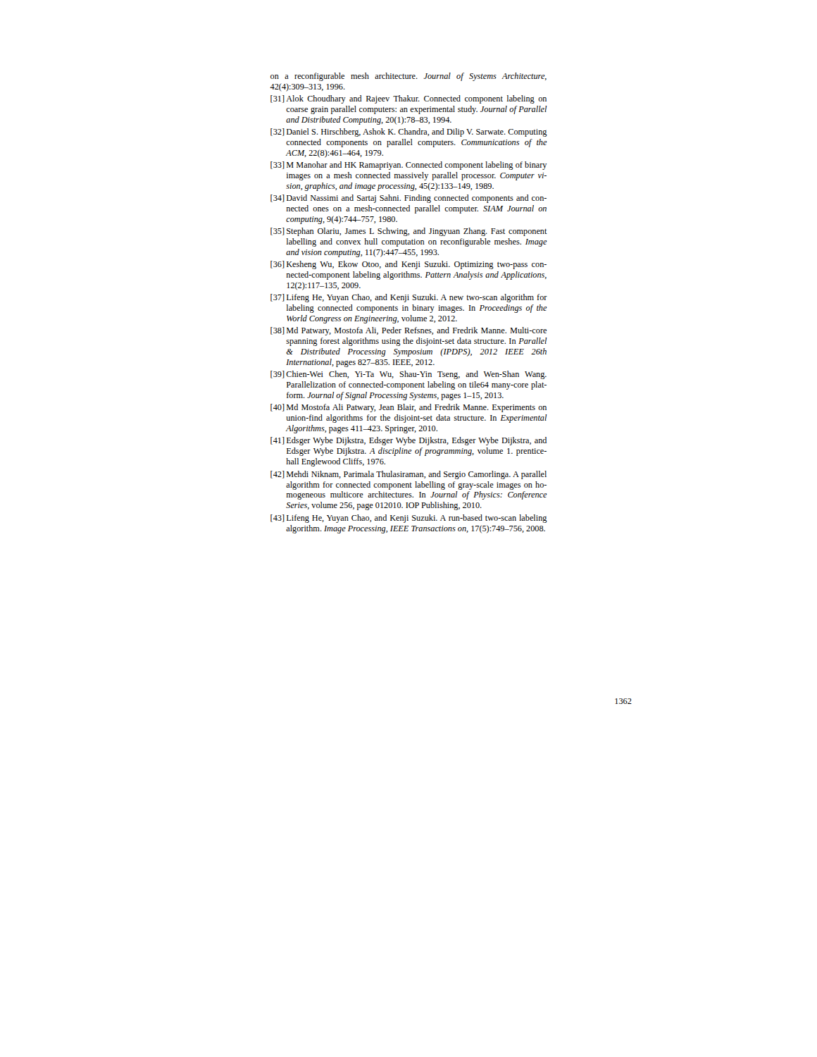on a reconfigurable mesh architecture. Journal of Systems Architecture, 42(4):309–313, 1996.
[31] Alok Choudhary and Rajeev Thakur. Connected component labeling on coarse grain parallel computers: an experimental study. Journal of Parallel and Distributed Computing, 20(1):78–83, 1994.
[32] Daniel S. Hirschberg, Ashok K. Chandra, and Dilip V. Sarwate. Computing connected components on parallel computers. Communications of the ACM, 22(8):461–464, 1979.
[33] M Manohar and HK Ramapriyan. Connected component labeling of binary images on a mesh connected massively parallel processor. Computer vision, graphics, and image processing, 45(2):133–149, 1989.
[34] David Nassimi and Sartaj Sahni. Finding connected components and connected ones on a mesh-connected parallel computer. SIAM Journal on computing, 9(4):744–757, 1980.
[35] Stephan Olariu, James L Schwing, and Jingyuan Zhang. Fast component labelling and convex hull computation on reconfigurable meshes. Image and vision computing, 11(7):447–455, 1993.
[36] Kesheng Wu, Ekow Otoo, and Kenji Suzuki. Optimizing two-pass connected-component labeling algorithms. Pattern Analysis and Applications, 12(2):117–135, 2009.
[37] Lifeng He, Yuyan Chao, and Kenji Suzuki. A new two-scan algorithm for labeling connected components in binary images. In Proceedings of the World Congress on Engineering, volume 2, 2012.
[38] Md Patwary, Mostofa Ali, Peder Refsnes, and Fredrik Manne. Multi-core spanning forest algorithms using the disjoint-set data structure. In Parallel & Distributed Processing Symposium (IPDPS), 2012 IEEE 26th International, pages 827–835. IEEE, 2012.
[39] Chien-Wei Chen, Yi-Ta Wu, Shau-Yin Tseng, and Wen-Shan Wang. Parallelization of connected-component labeling on tile64 many-core platform. Journal of Signal Processing Systems, pages 1–15, 2013.
[40] Md Mostofa Ali Patwary, Jean Blair, and Fredrik Manne. Experiments on union-find algorithms for the disjoint-set data structure. In Experimental Algorithms, pages 411–423. Springer, 2010.
[41] Edsger Wybe Dijkstra, Edsger Wybe Dijkstra, Edsger Wybe Dijkstra, and Edsger Wybe Dijkstra. A discipline of programming, volume 1. prentice-hall Englewood Cliffs, 1976.
[42] Mehdi Niknam, Parimala Thulasiraman, and Sergio Camorlinga. A parallel algorithm for connected component labelling of gray-scale images on homogeneous multicore architectures. In Journal of Physics: Conference Series, volume 256, page 012010. IOP Publishing, 2010.
[43] Lifeng He, Yuyan Chao, and Kenji Suzuki. A run-based two-scan labeling algorithm. Image Processing, IEEE Transactions on, 17(5):749–756, 2008.
1362